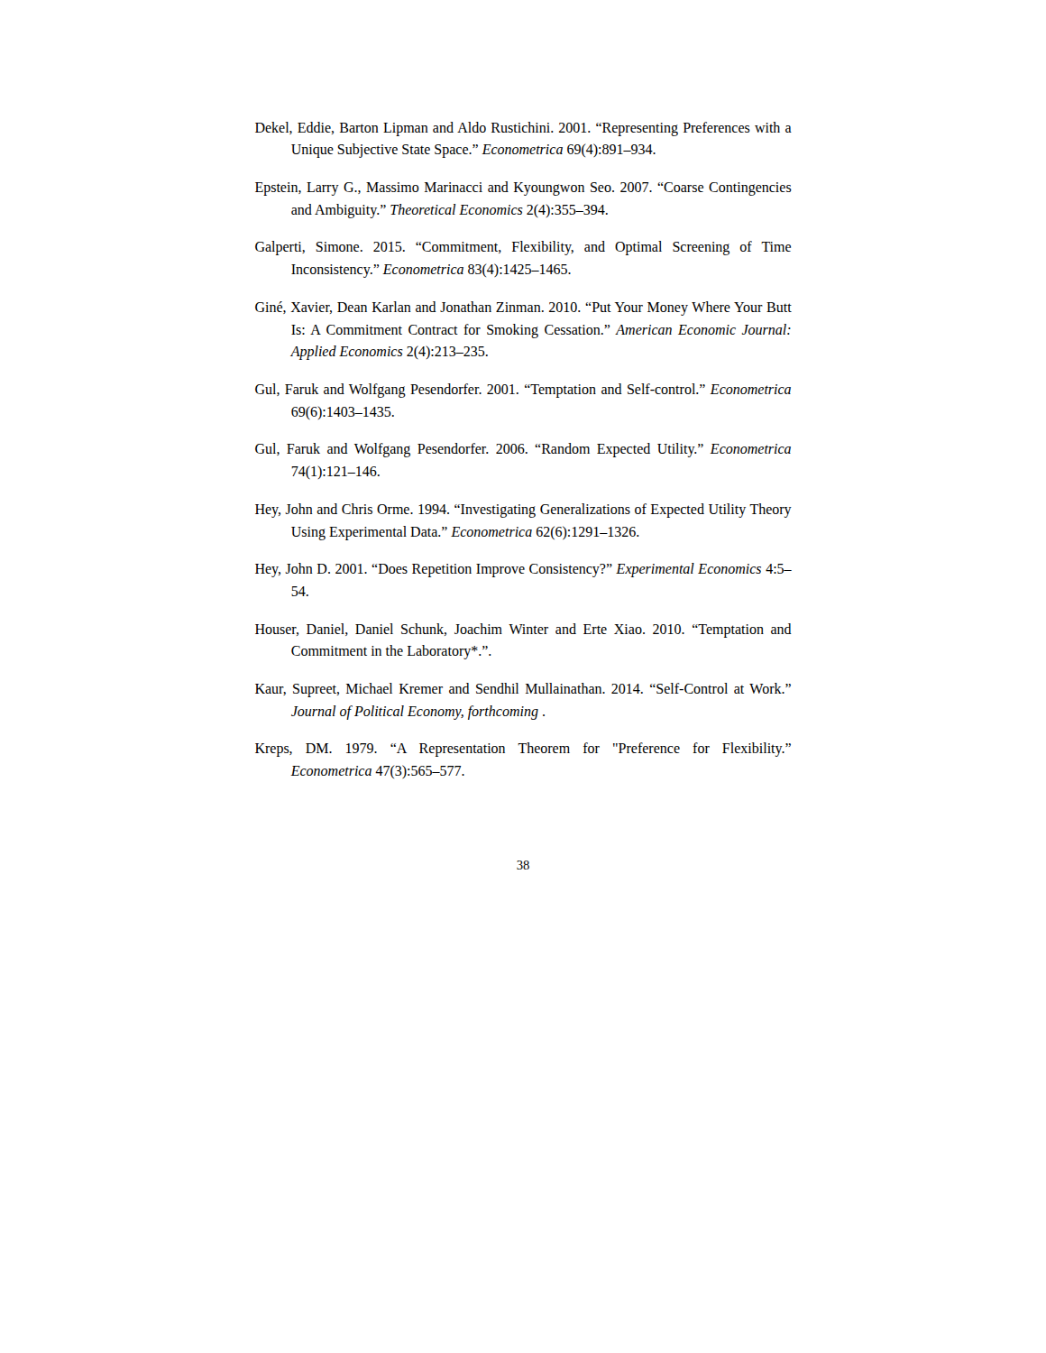Dekel, Eddie, Barton Lipman and Aldo Rustichini. 2001. “Representing Preferences with a Unique Subjective State Space.” Econometrica 69(4):891–934.
Epstein, Larry G., Massimo Marinacci and Kyoungwon Seo. 2007. “Coarse Contingencies and Ambiguity.” Theoretical Economics 2(4):355–394.
Galperti, Simone. 2015. “Commitment, Flexibility, and Optimal Screening of Time Inconsistency.” Econometrica 83(4):1425–1465.
Giné, Xavier, Dean Karlan and Jonathan Zinman. 2010. “Put Your Money Where Your Butt Is: A Commitment Contract for Smoking Cessation.” American Economic Journal: Applied Economics 2(4):213–235.
Gul, Faruk and Wolfgang Pesendorfer. 2001. “Temptation and Self-control.” Econometrica 69(6):1403–1435.
Gul, Faruk and Wolfgang Pesendorfer. 2006. “Random Expected Utility.” Econometrica 74(1):121–146.
Hey, John and Chris Orme. 1994. “Investigating Generalizations of Expected Utility Theory Using Experimental Data.” Econometrica 62(6):1291–1326.
Hey, John D. 2001. “Does Repetition Improve Consistency?” Experimental Economics 4:5–54.
Houser, Daniel, Daniel Schunk, Joachim Winter and Erte Xiao. 2010. “Temptation and Commitment in the Laboratory*.”.
Kaur, Supreet, Michael Kremer and Sendhil Mullainathan. 2014. “Self-Control at Work.” Journal of Political Economy, forthcoming .
Kreps, DM. 1979. “A Representation Theorem for "Preference for Flexibility.” Econometrica 47(3):565–577.
38